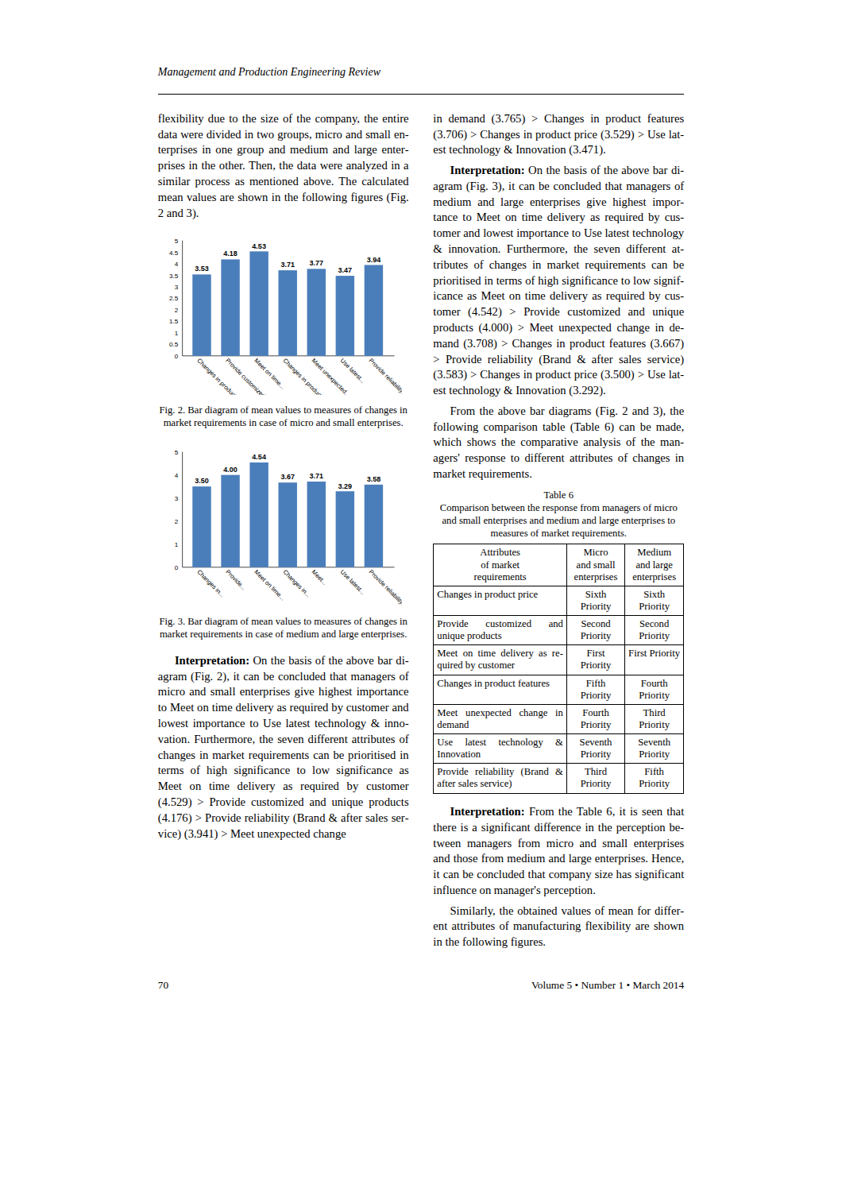Management and Production Engineering Review
flexibility due to the size of the company, the entire data were divided in two groups, micro and small enterprises in one group and medium and large enterprises in the other. Then, the data were analyzed in a similar process as mentioned above. The calculated mean values are shown in the following figures (Fig. 2 and 3).
5 4.5 4 3.5 3 2.5 2 1.5 1 0.5 0 3.53 4.18 4.53 3.71 3.77 3.47 3.94 Changes in product... Provide customized... Meet on time... Changes in product... Meet unexpected... Use latest... Provide reliability...
Fig. 2. Bar diagram of mean values to measures of changes in market requirements in case of micro and small enterprises.
5 4 3 2 1 0 3.50 4.00 4.54 3.67 3.71 3.29 3.58 Changes in... Provide... Meet on time... Changes in... Meet... Use latest... Provide reliability...
Fig. 3. Bar diagram of mean values to measures of changes in market requirements in case of medium and large enterprises.
Interpretation: On the basis of the above bar diagram (Fig. 2), it can be concluded that managers of micro and small enterprises give highest importance to Meet on time delivery as required by customer and lowest importance to Use latest technology & innovation. Furthermore, the seven different attributes of changes in market requirements can be prioritised in terms of high significance to low significance as Meet on time delivery as required by customer (4.529) > Provide customized and unique products (4.176) > Provide reliability (Brand & after sales service) (3.941) > Meet unexpected change
in demand (3.765) > Changes in product features (3.706) > Changes in product price (3.529) > Use latest technology & Innovation (3.471).
Interpretation: On the basis of the above bar diagram (Fig. 3), it can be concluded that managers of medium and large enterprises give highest importance to Meet on time delivery as required by customer and lowest importance to Use latest technology & innovation. Furthermore, the seven different attributes of changes in market requirements can be prioritised in terms of high significance to low significance as Meet on time delivery as required by customer (4.542) > Provide customized and unique products (4.000) > Meet unexpected change in demand (3.708) > Changes in product features (3.667) > Provide reliability (Brand & after sales service) (3.583) > Changes in product price (3.500) > Use latest technology & Innovation (3.292).
From the above bar diagrams (Fig. 2 and 3), the following comparison table (Table 6) can be made, which shows the comparative analysis of the managers' response to different attributes of changes in market requirements.
Table 6
Comparison between the response from managers of micro and small enterprises and medium and large enterprises to measures of market requirements.
| Attributes of market requirements | Micro and small enterprises | Medium and large enterprises |
| --- | --- | --- |
| Changes in product price | Sixth Priority | Sixth Priority |
| Provide customized and unique products | Second Priority | Second Priority |
| Meet on time delivery as required by customer | First Priority | First Priority |
| Changes in product features | Fifth Priority | Fourth Priority |
| Meet unexpected change in demand | Fourth Priority | Third Priority |
| Use latest technology & Innovation | Seventh Priority | Seventh Priority |
| Provide reliability (Brand & after sales service) | Third Priority | Fifth Priority |
Interpretation: From the Table 6, it is seen that there is a significant difference in the perception between managers from micro and small enterprises and those from medium and large enterprises. Hence, it can be concluded that company size has significant influence on manager's perception.
Similarly, the obtained values of mean for different attributes of manufacturing flexibility are shown in the following figures.
70
Volume 5 • Number 1 • March 2014